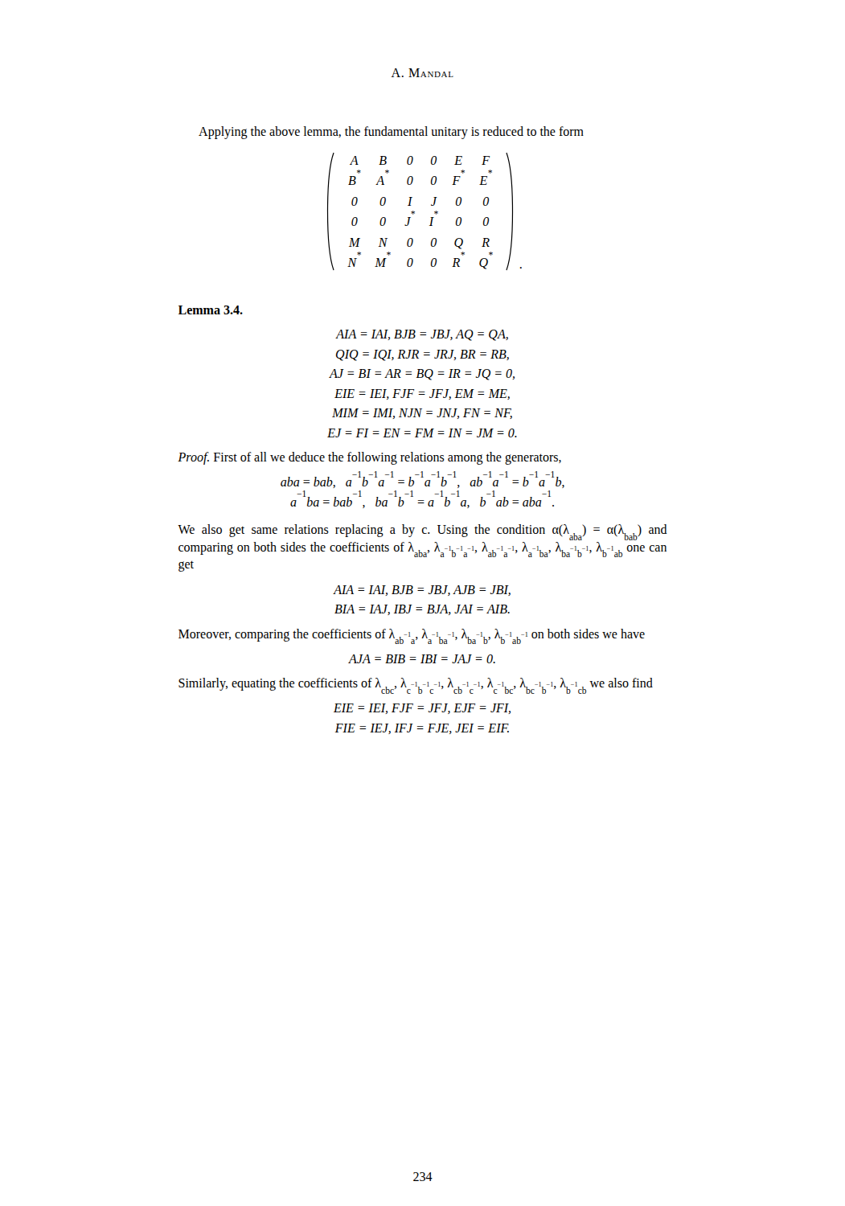A. Mandal
Applying the above lemma, the fundamental unitary is reduced to the form
| A | B | 0 | 0 | E | F |
| B * | A * | 0 | 0 | F * | E * |
| 0 | 0 | I | J | 0 | 0 |
| 0 | 0 | J * | I * | 0 | 0 |
| M | N | 0 | 0 | Q | R |
| N * | M * | 0 | 0 | R * | Q * |
.
Lemma 3.4.
AIA = IAI, BJB = JBJ, AQ = QA, QIQ = IQI, RJR = JRJ, BR = RB, AJ = BI = AR = BQ = IR = JQ = 0, EIE = IEI, FJF = JFJ, EM = ME, MIM = IMI, NJN = JNJ, FN = NF, EJ = FI = EN = FM = IN = JM = 0.
Proof. First of all we deduce the following relations among the generators,
aba = bab, a−1b−1a−1 = b−1a−1b−1, ab−1a−1 = b−1a−1b, a−1ba = bab−1, ba−1b−1 = a−1b−1a, b−1ab = aba−1.
We also get same relations replacing a by c. Using the condition α(λaba) = α(λbab) and comparing on both sides the coefficients of λaba, λa−1b−1a−1, λab−1a−1, λa−1ba, λba−1b−1, λb−1ab one can get
AIA = IAI, BJB = JBJ, AJB = JBI, BIA = IAJ, IBJ = BJA, JAI = AIB.
Moreover, comparing the coefficients of λab−1a, λa−1ba−1, λba−1b, λb−1ab−1 on both sides we have
AJA = BIB = IBI = JAJ = 0.
Similarly, equating the coefficients of λcbc, λc−1b−1c−1, λcb−1c−1, λc−1bc, λbc−1b−1, λb−1cb we also find
EIE = IEI, FJF = JFJ, EJF = JFI, FIE = IEJ, IFJ = FJE, JEI = EIF.
234